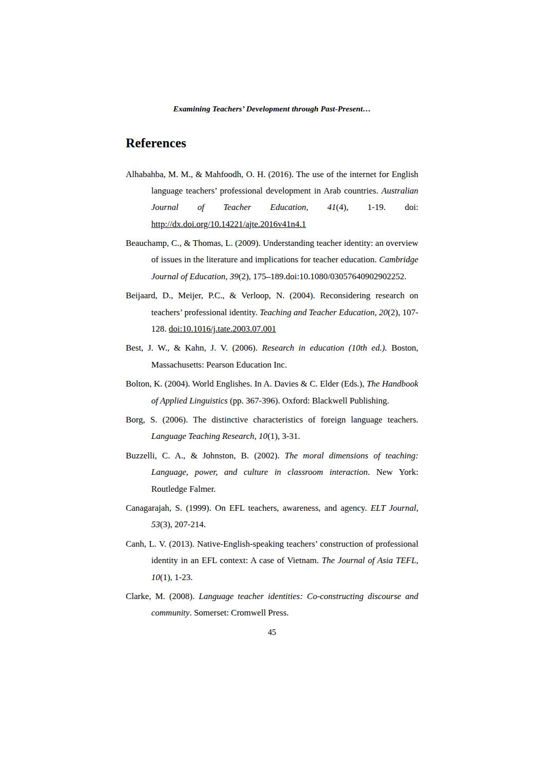Examining Teachers’ Development through Past-Present…
References
Alhabahba, M. M., & Mahfoodh, O. H. (2016). The use of the internet for English language teachers’ professional development in Arab countries. Australian Journal of Teacher Education, 41(4), 1-19. doi: http://dx.doi.org/10.14221/ajte.2016v41n4.1
Beauchamp, C., & Thomas, L. (2009). Understanding teacher identity: an overview of issues in the literature and implications for teacher education. Cambridge Journal of Education, 39(2), 175–189.doi:10.1080/03057640902902252.
Beijaard, D., Meijer, P.C., & Verloop, N. (2004). Reconsidering research on teachers’ professional identity. Teaching and Teacher Education, 20(2), 107-128. doi:10.1016/j.tate.2003.07.001
Best, J. W., & Kahn, J. V. (2006). Research in education (10th ed.). Boston, Massachusetts: Pearson Education Inc.
Bolton, K. (2004). World Englishes. In A. Davies & C. Elder (Eds.), The Handbook of Applied Linguistics (pp. 367-396). Oxford: Blackwell Publishing.
Borg, S. (2006). The distinctive characteristics of foreign language teachers. Language Teaching Research, 10(1), 3-31.
Buzzelli, C. A., & Johnston, B. (2002). The moral dimensions of teaching: Language, power, and culture in classroom interaction. New York: Routledge Falmer.
Canagarajah, S. (1999). On EFL teachers, awareness, and agency. ELT Journal, 53(3), 207-214.
Canh, L. V. (2013). Native-English-speaking teachers’ construction of professional identity in an EFL context: A case of Vietnam. The Journal of Asia TEFL, 10(1), 1-23.
Clarke, M. (2008). Language teacher identities: Co-constructing discourse and community. Somerset: Cromwell Press.
45